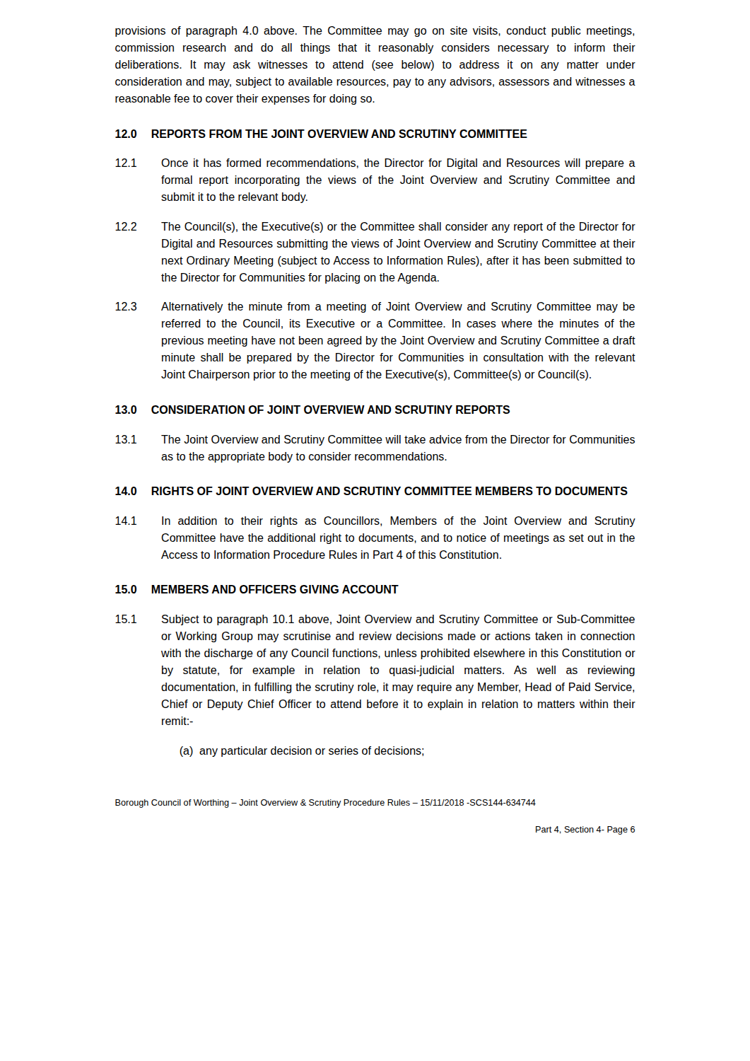provisions of paragraph 4.0 above. The Committee may go on site visits, conduct public meetings, commission research and do all things that it reasonably considers necessary to inform their deliberations. It may ask witnesses to attend (see below) to address it on any matter under consideration and may, subject to available resources, pay to any advisors, assessors and witnesses a reasonable fee to cover their expenses for doing so.
12.0 REPORTS FROM THE JOINT OVERVIEW AND SCRUTINY COMMITTEE
12.1
Once it has formed recommendations, the Director for Digital and Resources will prepare a formal report incorporating the views of the Joint Overview and Scrutiny Committee and submit it to the relevant body.
12.2
The Council(s), the Executive(s) or the Committee shall consider any report of the Director for Digital and Resources submitting the views of Joint Overview and Scrutiny Committee at their next Ordinary Meeting (subject to Access to Information Rules), after it has been submitted to the Director for Communities for placing on the Agenda.
12.3
Alternatively the minute from a meeting of Joint Overview and Scrutiny Committee may be referred to the Council, its Executive or a Committee. In cases where the minutes of the previous meeting have not been agreed by the Joint Overview and Scrutiny Committee a draft minute shall be prepared by the Director for Communities in consultation with the relevant Joint Chairperson prior to the meeting of the Executive(s), Committee(s) or Council(s).
13.0 CONSIDERATION OF JOINT OVERVIEW AND SCRUTINY REPORTS
13.1
The Joint Overview and Scrutiny Committee will take advice from the Director for Communities as to the appropriate body to consider recommendations.
14.0 RIGHTS OF JOINT OVERVIEW AND SCRUTINY COMMITTEE MEMBERS TO DOCUMENTS
14.1
In addition to their rights as Councillors, Members of the Joint Overview and Scrutiny Committee have the additional right to documents, and to notice of meetings as set out in the Access to Information Procedure Rules in Part 4 of this Constitution.
15.0 MEMBERS AND OFFICERS GIVING ACCOUNT
15.1
Subject to paragraph 10.1 above, Joint Overview and Scrutiny Committee or Sub-Committee or Working Group may scrutinise and review decisions made or actions taken in connection with the discharge of any Council functions, unless prohibited elsewhere in this Constitution or by statute, for example in relation to quasi-judicial matters. As well as reviewing documentation, in fulfilling the scrutiny role, it may require any Member, Head of Paid Service, Chief or Deputy Chief Officer to attend before it to explain in relation to matters within their remit:-
(a) any particular decision or series of decisions;
Borough Council of Worthing – Joint Overview & Scrutiny Procedure Rules – 15/11/2018 -SCS144-634744
Part 4, Section 4- Page 6